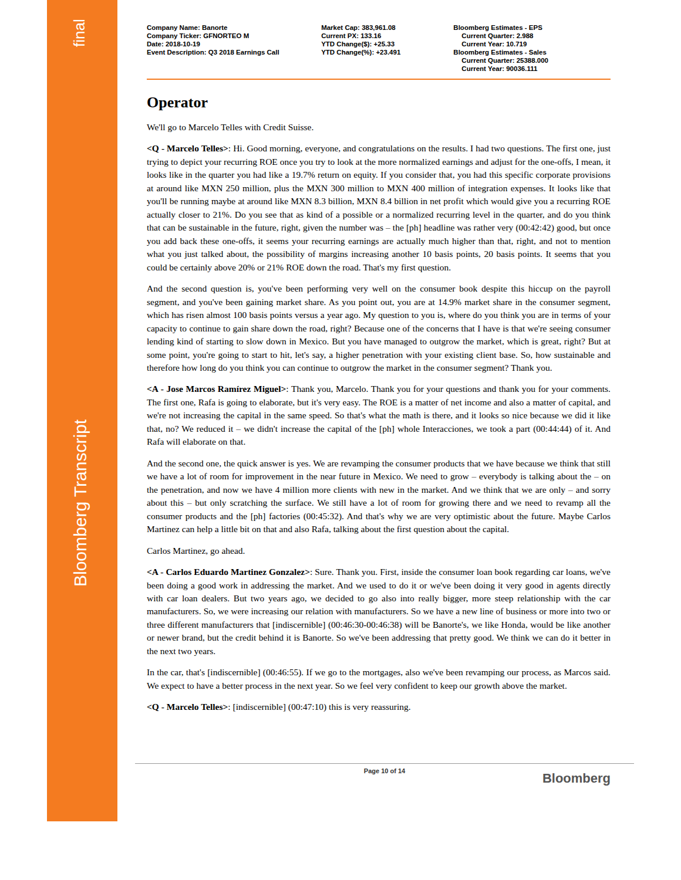final
Bloomberg Transcript
| Company Name: Banorte | Market Cap: 383,961.08 | Bloomberg Estimates - EPS |
| Company Ticker: GFNORTEO M | Current PX: 133.16 | Current Quarter: 2.988 |
| Date: 2018-10-19 | YTD Change($): +25.33 | Current Year: 10.719 |
| Event Description: Q3 2018 Earnings Call | YTD Change(%): +23.491 | Bloomberg Estimates - Sales |
| | | Current Quarter: 25388.000 |
| | | Current Year: 90036.111 |
Operator
We'll go to Marcelo Telles with Credit Suisse.
<Q - Marcelo Telles>: Hi. Good morning, everyone, and congratulations on the results. I had two questions. The first one, just trying to depict your recurring ROE once you try to look at the more normalized earnings and adjust for the one-offs, I mean, it looks like in the quarter you had like a 19.7% return on equity. If you consider that, you had this specific corporate provisions at around like MXN 250 million, plus the MXN 300 million to MXN 400 million of integration expenses. It looks like that you'll be running maybe at around like MXN 8.3 billion, MXN 8.4 billion in net profit which would give you a recurring ROE actually closer to 21%. Do you see that as kind of a possible or a normalized recurring level in the quarter, and do you think that can be sustainable in the future, right, given the number was – the [ph] headline was rather very (00:42:42) good, but once you add back these one-offs, it seems your recurring earnings are actually much higher than that, right, and not to mention what you just talked about, the possibility of margins increasing another 10 basis points, 20 basis points. It seems that you could be certainly above 20% or 21% ROE down the road. That's my first question.
And the second question is, you've been performing very well on the consumer book despite this hiccup on the payroll segment, and you've been gaining market share. As you point out, you are at 14.9% market share in the consumer segment, which has risen almost 100 basis points versus a year ago. My question to you is, where do you think you are in terms of your capacity to continue to gain share down the road, right? Because one of the concerns that I have is that we're seeing consumer lending kind of starting to slow down in Mexico. But you have managed to outgrow the market, which is great, right? But at some point, you're going to start to hit, let's say, a higher penetration with your existing client base. So, how sustainable and therefore how long do you think you can continue to outgrow the market in the consumer segment? Thank you.
<A - Jose Marcos Ramírez Miguel>: Thank you, Marcelo. Thank you for your questions and thank you for your comments. The first one, Rafa is going to elaborate, but it's very easy. The ROE is a matter of net income and also a matter of capital, and we're not increasing the capital in the same speed. So that's what the math is there, and it looks so nice because we did it like that, no? We reduced it – we didn't increase the capital of the [ph] whole Interacciones, we took a part (00:44:44) of it. And Rafa will elaborate on that.
And the second one, the quick answer is yes. We are revamping the consumer products that we have because we think that still we have a lot of room for improvement in the near future in Mexico. We need to grow – everybody is talking about the – on the penetration, and now we have 4 million more clients with new in the market. And we think that we are only – and sorry about this – but only scratching the surface. We still have a lot of room for growing there and we need to revamp all the consumer products and the [ph] factories (00:45:32). And that's why we are very optimistic about the future. Maybe Carlos Martinez can help a little bit on that and also Rafa, talking about the first question about the capital.
Carlos Martinez, go ahead.
<A - Carlos Eduardo Martinez Gonzalez>: Sure. Thank you. First, inside the consumer loan book regarding car loans, we've been doing a good work in addressing the market. And we used to do it or we've been doing it very good in agents directly with car loan dealers. But two years ago, we decided to go also into really bigger, more steep relationship with the car manufacturers. So, we were increasing our relation with manufacturers. So we have a new line of business or more into two or three different manufacturers that [indiscernible] (00:46:30-00:46:38) will be Banorte's, we like Honda, would be like another or newer brand, but the credit behind it is Banorte. So we've been addressing that pretty good. We think we can do it better in the next two years.
In the car, that's [indiscernible] (00:46:55). If we go to the mortgages, also we've been revamping our process, as Marcos said. We expect to have a better process in the next year. So we feel very confident to keep our growth above the market.
<Q - Marcelo Telles>: [indiscernible] (00:47:10) this is very reassuring.
Bloomberg
Page 10 of 14